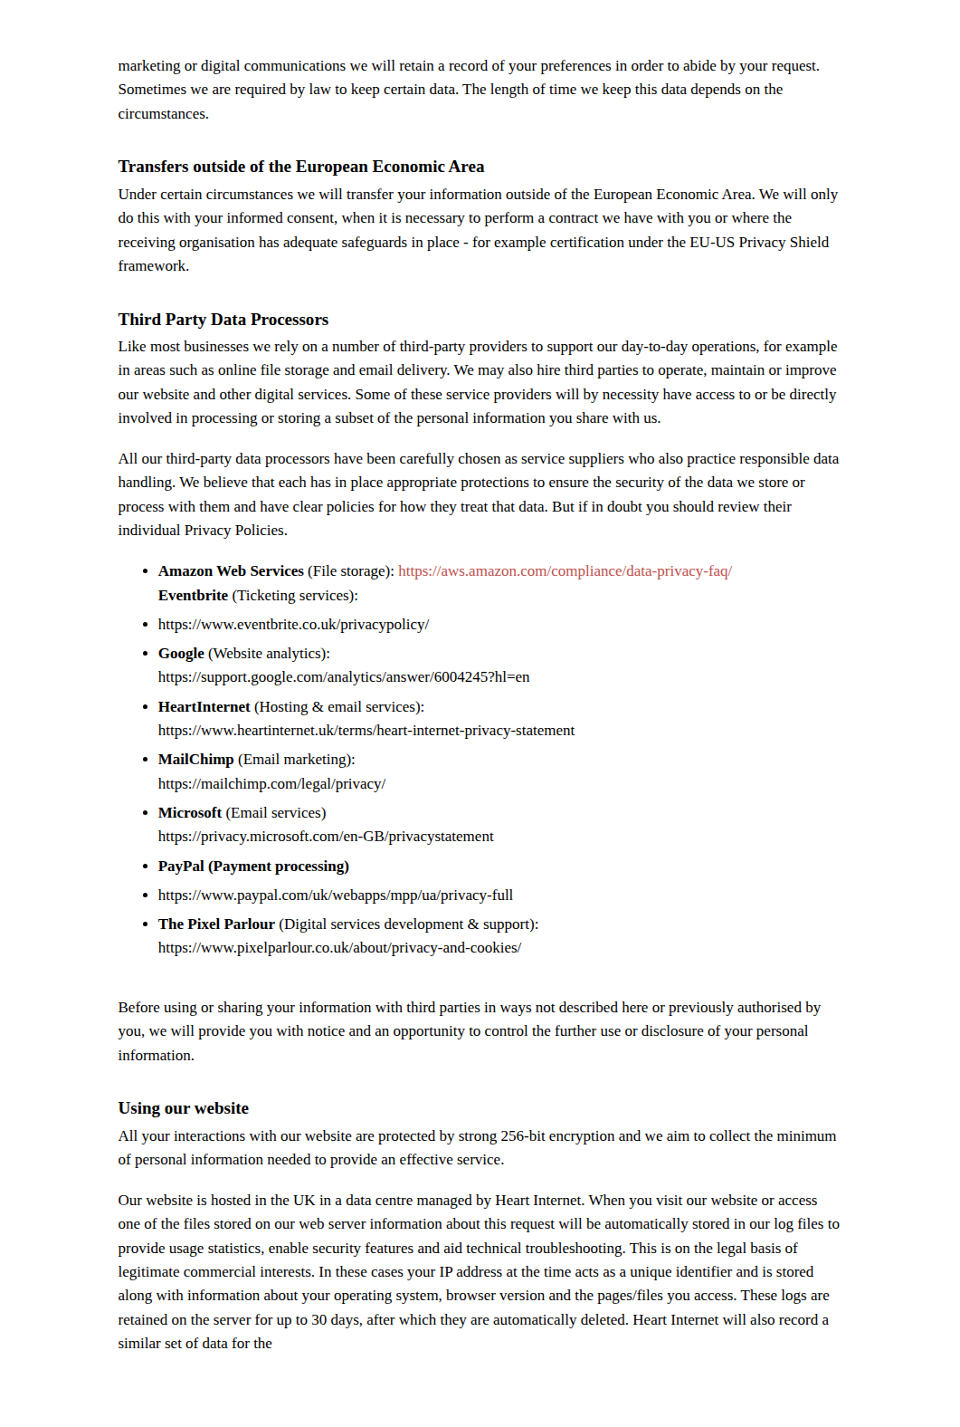marketing or digital communications we will retain a record of your preferences in order to abide by your request. Sometimes we are required by law to keep certain data. The length of time we keep this data depends on the circumstances.
Transfers outside of the European Economic Area
Under certain circumstances we will transfer your information outside of the European Economic Area. We will only do this with your informed consent, when it is necessary to perform a contract we have with you or where the receiving organisation has adequate safeguards in place - for example certification under the EU-US Privacy Shield framework.
Third Party Data Processors
Like most businesses we rely on a number of third-party providers to support our day-to-day operations, for example in areas such as online file storage and email delivery. We may also hire third parties to operate, maintain or improve our website and other digital services. Some of these service providers will by necessity have access to or be directly involved in processing or storing a subset of the personal information you share with us.
All our third-party data processors have been carefully chosen as service suppliers who also practice responsible data handling. We believe that each has in place appropriate protections to ensure the security of the data we store or process with them and have clear policies for how they treat that data. But if in doubt you should review their individual Privacy Policies.
Amazon Web Services (File storage): https://aws.amazon.com/compliance/data-privacy-faq/
Eventbrite (Ticketing services):
https://www.eventbrite.co.uk/privacypolicy/
Google (Website analytics):
https://support.google.com/analytics/answer/6004245?hl=en
HeartInternet (Hosting & email services):
https://www.heartinternet.uk/terms/heart-internet-privacy-statement
MailChimp (Email marketing):
https://mailchimp.com/legal/privacy/
Microsoft (Email services)
https://privacy.microsoft.com/en-GB/privacystatement
PayPal (Payment processing)
https://www.paypal.com/uk/webapps/mpp/ua/privacy-full
The Pixel Parlour (Digital services development & support):
https://www.pixelparlour.co.uk/about/privacy-and-cookies/
Before using or sharing your information with third parties in ways not described here or previously authorised by you, we will provide you with notice and an opportunity to control the further use or disclosure of your personal information.
Using our website
All your interactions with our website are protected by strong 256-bit encryption and we aim to collect the minimum of personal information needed to provide an effective service.
Our website is hosted in the UK in a data centre managed by Heart Internet. When you visit our website or access one of the files stored on our web server information about this request will be automatically stored in our log files to provide usage statistics, enable security features and aid technical troubleshooting. This is on the legal basis of legitimate commercial interests. In these cases your IP address at the time acts as a unique identifier and is stored along with information about your operating system, browser version and the pages/files you access. These logs are retained on the server for up to 30 days, after which they are automatically deleted. Heart Internet will also record a similar set of data for the